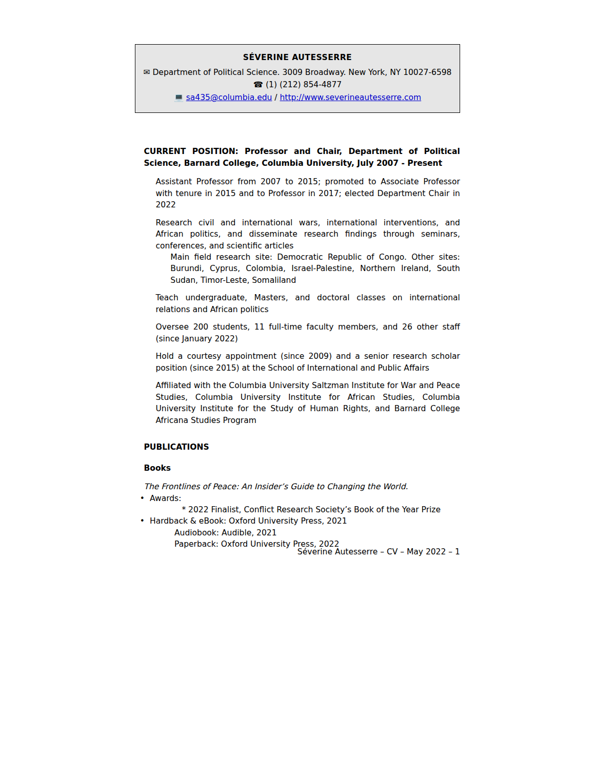SÉVERINE AUTESSERRE
✉ Department of Political Science. 3009 Broadway. New York, NY 10027-6598
☎ (1) (212) 854-4877
💻 sa435@columbia.edu / http://www.severineautesserre.com
CURRENT POSITION: Professor and Chair, Department of Political Science, Barnard College, Columbia University, July 2007 - Present
Assistant Professor from 2007 to 2015; promoted to Associate Professor with tenure in 2015 and to Professor in 2017; elected Department Chair in 2022
Research civil and international wars, international interventions, and African politics, and disseminate research findings through seminars, conferences, and scientific articles
Main field research site: Democratic Republic of Congo. Other sites: Burundi, Cyprus, Colombia, Israel-Palestine, Northern Ireland, South Sudan, Timor-Leste, Somaliland
Teach undergraduate, Masters, and doctoral classes on international relations and African politics
Oversee 200 students, 11 full-time faculty members, and 26 other staff (since January 2022)
Hold a courtesy appointment (since 2009) and a senior research scholar position (since 2015) at the School of International and Public Affairs
Affiliated with the Columbia University Saltzman Institute for War and Peace Studies, Columbia University Institute for African Studies, Columbia University Institute for the Study of Human Rights, and Barnard College Africana Studies Program
PUBLICATIONS
Books
The Frontlines of Peace: An Insider’s Guide to Changing the World.
Awards:
* 2022 Finalist, Conflict Research Society’s Book of the Year Prize
Hardback & eBook: Oxford University Press, 2021
Audiobook: Audible, 2021
Paperback: Oxford University Press, 2022
Séverine Autesserre – CV – May 2022 – 1